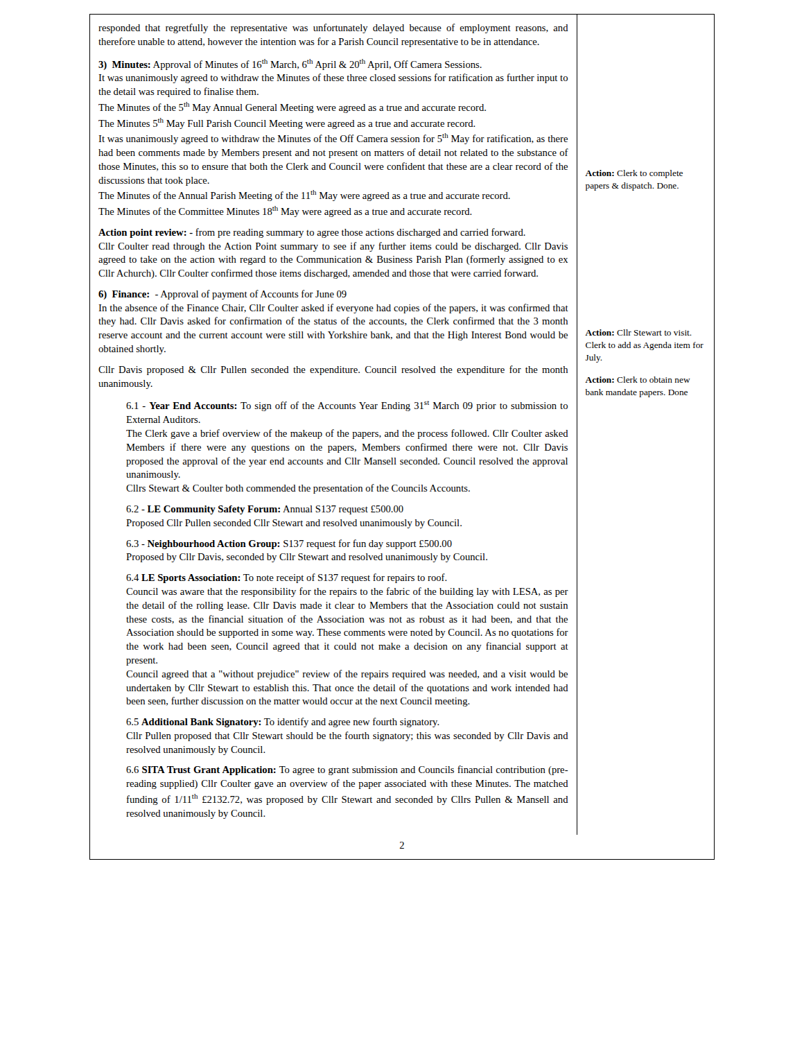| responded that regretfully the representative was unfortunately delayed because of employment reasons, and therefore unable to attend, however the intention was for a Parish Council representative to be in attendance. 3) Minutes: Approval of Minutes of 16 th March, 6 th April & 20 th April, Off Camera Sessions. It was unanimously agreed to withdraw the Minutes of these three closed sessions for ratification as further input to the detail was required to finalise them. The Minutes of the 5 th May Annual General Meeting were agreed as a true and accurate record. The Minutes 5 th May Full Parish Council Meeting were agreed as a true and accurate record. It was unanimously agreed to withdraw the Minutes of the Off Camera session for 5 th May for ratification, as there had been comments made by Members present and not present on matters of detail not related to the substance of those Minutes, this so to ensure that both the Clerk and Council were confident that these are a clear record of the discussions that took place. The Minutes of the Annual Parish Meeting of the 11 th May were agreed as a true and accurate record. The Minutes of the Committee Minutes 18 th May were agreed as a true and accurate record. Action point review: - from pre reading summary to agree those actions discharged and carried forward. Cllr Coulter read through the Action Point summary to see if any further items could be discharged. Cllr Davis agreed to take on the action with regard to the Communication & Business Parish Plan (formerly assigned to ex Cllr Achurch). Cllr Coulter confirmed those items discharged, amended and those that were carried forward. 6) Finance: - Approval of payment of Accounts for June 09 In the absence of the Finance Chair, Cllr Coulter asked if everyone had copies of the papers, it was confirmed that they had. Cllr Davis asked for confirmation of the status of the accounts, the Clerk confirmed that the 3 month reserve account and the current account were still with Yorkshire bank, and that the High Interest Bond would be obtained shortly. Cllr Davis proposed & Cllr Pullen seconded the expenditure. Council resolved the expenditure for the month unanimously. 6.1 - Year End Accounts: To sign off of the Accounts Year Ending 31 st March 09 prior to submission to External Auditors. The Clerk gave a brief overview of the makeup of the papers, and the process followed. Cllr Coulter asked Members if there were any questions on the papers, Members confirmed there were not. Cllr Davis proposed the approval of the year end accounts and Cllr Mansell seconded. Council resolved the approval unanimously. Cllrs Stewart & Coulter both commended the presentation of the Councils Accounts. 6.2 - LE Community Safety Forum: Annual S137 request £500.00 Proposed Cllr Pullen seconded Cllr Stewart and resolved unanimously by Council. 6.3 - Neighbourhood Action Group: S137 request for fun day support £500.00 Proposed by Cllr Davis, seconded by Cllr Stewart and resolved unanimously by Council. 6.4 LE Sports Association: To note receipt of S137 request for repairs to roof. Council was aware that the responsibility for the repairs to the fabric of the building lay with LESA, as per the detail of the rolling lease. Cllr Davis made it clear to Members that the Association could not sustain these costs, as the financial situation of the Association was not as robust as it had been, and that the Association should be supported in some way. These comments were noted by Council. As no quotations for the work had been seen, Council agreed that it could not make a decision on any financial support at present. Council agreed that a "without prejudice" review of the repairs required was needed, and a visit would be undertaken by Cllr Stewart to establish this. That once the detail of the quotations and work intended had been seen, further discussion on the matter would occur at the next Council meeting. 6.5 Additional Bank Signatory: To identify and agree new fourth signatory. Cllr Pullen proposed that Cllr Stewart should be the fourth signatory; this was seconded by Cllr Davis and resolved unanimously by Council. 6.6 SITA Trust Grant Application: To agree to grant submission and Councils financial contribution (pre-reading supplied) Cllr Coulter gave an overview of the paper associated with these Minutes. The matched funding of 1/11 th £2132.72, was proposed by Cllr Stewart and seconded by Cllrs Pullen & Mansell and resolved unanimously by Council. | Action: Clerk to complete papers & dispatch. Done. Action: Cllr Stewart to visit. Clerk to add as Agenda item for July. Action: Clerk to obtain new bank mandate papers. Done |
2